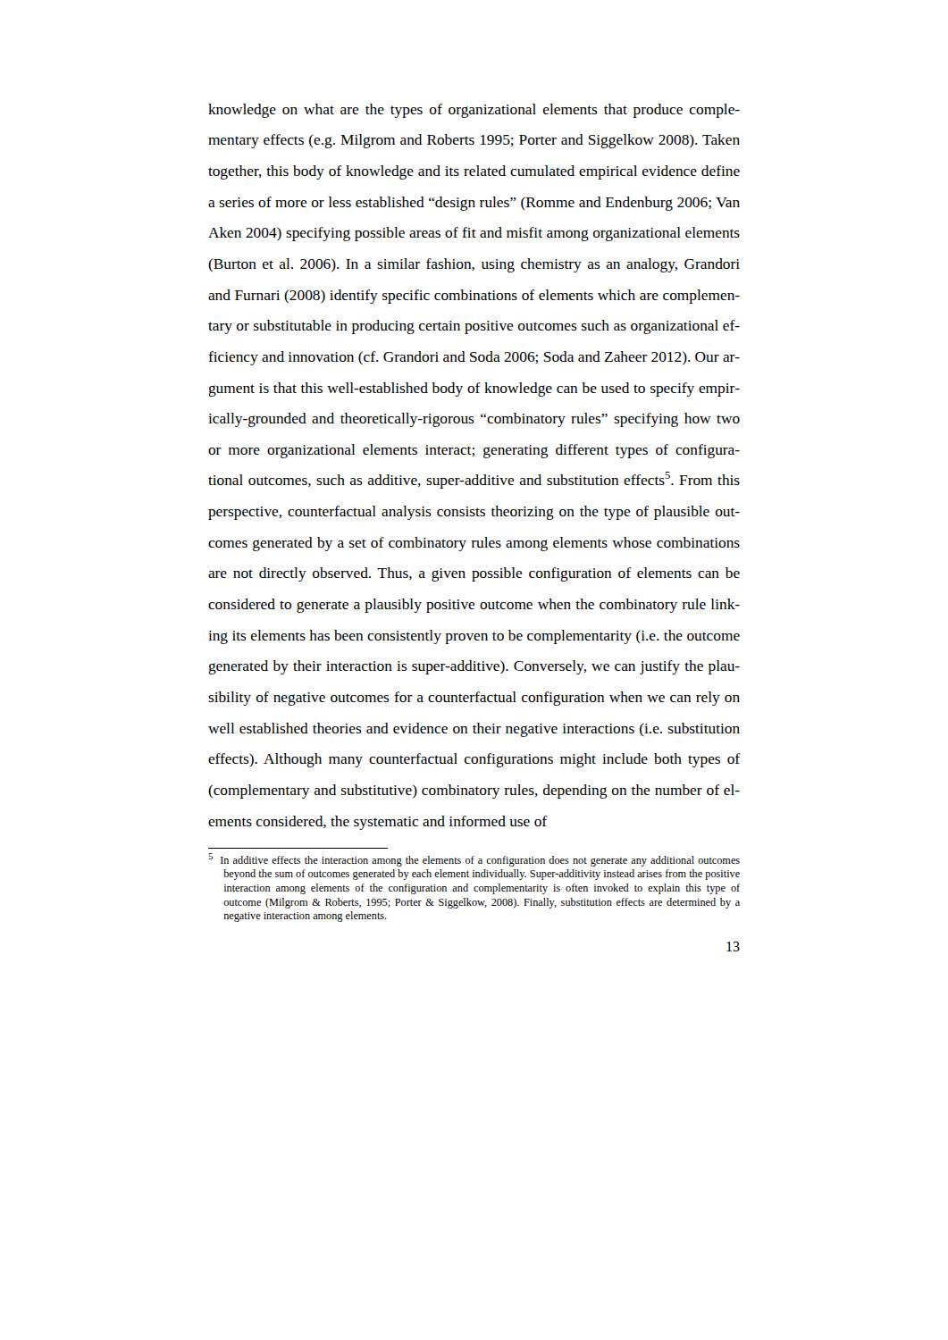knowledge on what are the types of organizational elements that produce complementary effects (e.g. Milgrom and Roberts 1995; Porter and Siggelkow 2008). Taken together, this body of knowledge and its related cumulated empirical evidence define a series of more or less established “design rules” (Romme and Endenburg 2006; Van Aken 2004) specifying possible areas of fit and misfit among organizational elements (Burton et al. 2006). In a similar fashion, using chemistry as an analogy, Grandori and Furnari (2008) identify specific combinations of elements which are complementary or substitutable in producing certain positive outcomes such as organizational efficiency and innovation (cf. Grandori and Soda 2006; Soda and Zaheer 2012). Our argument is that this well-established body of knowledge can be used to specify empirically-grounded and theoretically-rigorous “combinatory rules” specifying how two or more organizational elements interact; generating different types of configurational outcomes, such as additive, super-additive and substitution effects5. From this perspective, counterfactual analysis consists theorizing on the type of plausible outcomes generated by a set of combinatory rules among elements whose combinations are not directly observed. Thus, a given possible configuration of elements can be considered to generate a plausibly positive outcome when the combinatory rule linking its elements has been consistently proven to be complementarity (i.e. the outcome generated by their interaction is super-additive). Conversely, we can justify the plausibility of negative outcomes for a counterfactual configuration when we can rely on well established theories and evidence on their negative interactions (i.e. substitution effects). Although many counterfactual configurations might include both types of (complementary and substitutive) combinatory rules, depending on the number of elements considered, the systematic and informed use of
5 In additive effects the interaction among the elements of a configuration does not generate any additional outcomes beyond the sum of outcomes generated by each element individually. Super-additivity instead arises from the positive interaction among elements of the configuration and complementarity is often invoked to explain this type of outcome (Milgrom & Roberts, 1995; Porter & Siggelkow, 2008). Finally, substitution effects are determined by a negative interaction among elements.
13